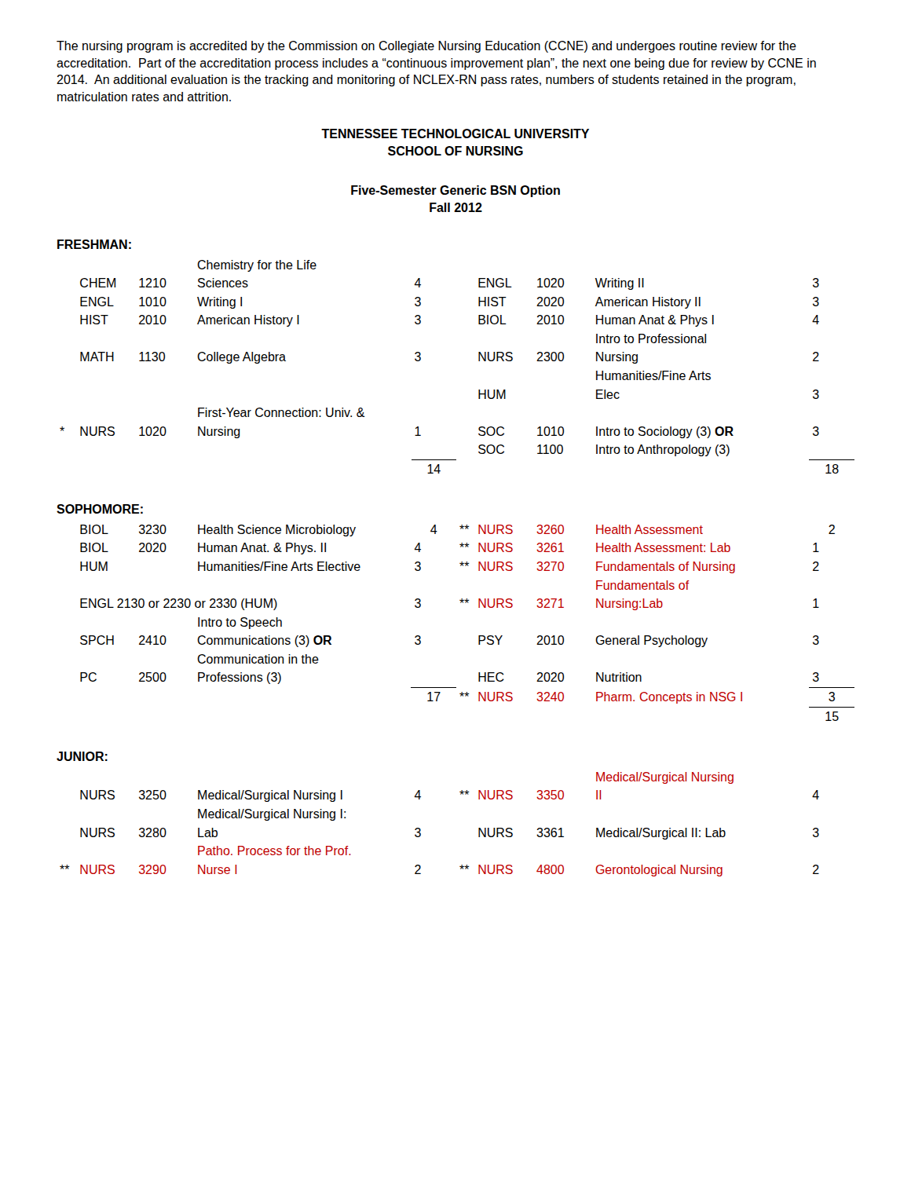The nursing program is accredited by the Commission on Collegiate Nursing Education (CCNE) and undergoes routine review for the accreditation. Part of the accreditation process includes a “continuous improvement plan”, the next one being due for review by CCNE in 2014. An additional evaluation is the tracking and monitoring of NCLEX-RN pass rates, numbers of students retained in the program, matriculation rates and attrition.
TENNESSEE TECHNOLOGICAL UNIVERSITY
SCHOOL OF NURSING
Five-Semester Generic BSN Option
Fall 2012
FRESHMAN:
| | | | Chemistry for the Life | | | | | | |
| | CHEM | 1210 | Sciences | 4 | | ENGL | 1020 | Writing II | 3 |
| | ENGL | 1010 | Writing I | 3 | | HIST | 2020 | American History II | 3 |
| | HIST | 2010 | American History I | 3 | | BIOL | 2010 | Human Anat & Phys I | 4 |
| | | | | | | | | Intro to Professional | |
| | MATH | 1130 | College Algebra | 3 | | NURS | 2300 | Nursing | 2 |
| | | | | | | | | Humanities/Fine Arts | |
| | | | | | | HUM | | Elec | 3 |
| | | | First-Year Connection: Univ. & | | | | | | |
| * | NURS | 1020 | Nursing | 1 | | SOC | 1010 | Intro to Sociology (3) OR | 3 |
| | | | | | | SOC | 1100 | Intro to Anthropology (3) | |
| | | | | 14 | | | | | 18 |
SOPHOMORE:
| | BIOL | 3230 | Health Science Microbiology | 4 | ** | NURS | 3260 | Health Assessment | 2 |
| | BIOL | 2020 | Human Anat. & Phys. II | 4 | ** | NURS | 3261 | Health Assessment: Lab | 1 |
| | HUM | | Humanities/Fine Arts Elective | 3 | ** | NURS | 3270 | Fundamentals of Nursing | 2 |
| | | | | | | | | Fundamentals of | |
| | ENGL 2130 or 2230 or 2330 (HUM) | 3 | ** | NURS | 3271 | Nursing:Lab | 1 |
| | | | Intro to Speech | | | | | | |
| | SPCH | 2410 | Communications (3) OR | 3 | | PSY | 2010 | General Psychology | 3 |
| | | | Communication in the | | | | | | |
| | PC | 2500 | Professions (3) | | | HEC | 2020 | Nutrition | 3 |
| | | | | 17 | ** | NURS | 3240 | Pharm. Concepts in NSG I | 3 |
| | | | | | | | | | 15 |
JUNIOR:
| | | | | | | | | Medical/Surgical Nursing | |
| | NURS | 3250 | Medical/Surgical Nursing I | 4 | ** | NURS | 3350 | II | 4 |
| | | | Medical/Surgical Nursing I: | | | | | | |
| | NURS | 3280 | Lab | 3 | | NURS | 3361 | Medical/Surgical II: Lab | 3 |
| | | | Patho. Process for the Prof. | | | | | | |
| ** | NURS | 3290 | Nurse I | 2 | ** | NURS | 4800 | Gerontological Nursing | 2 |